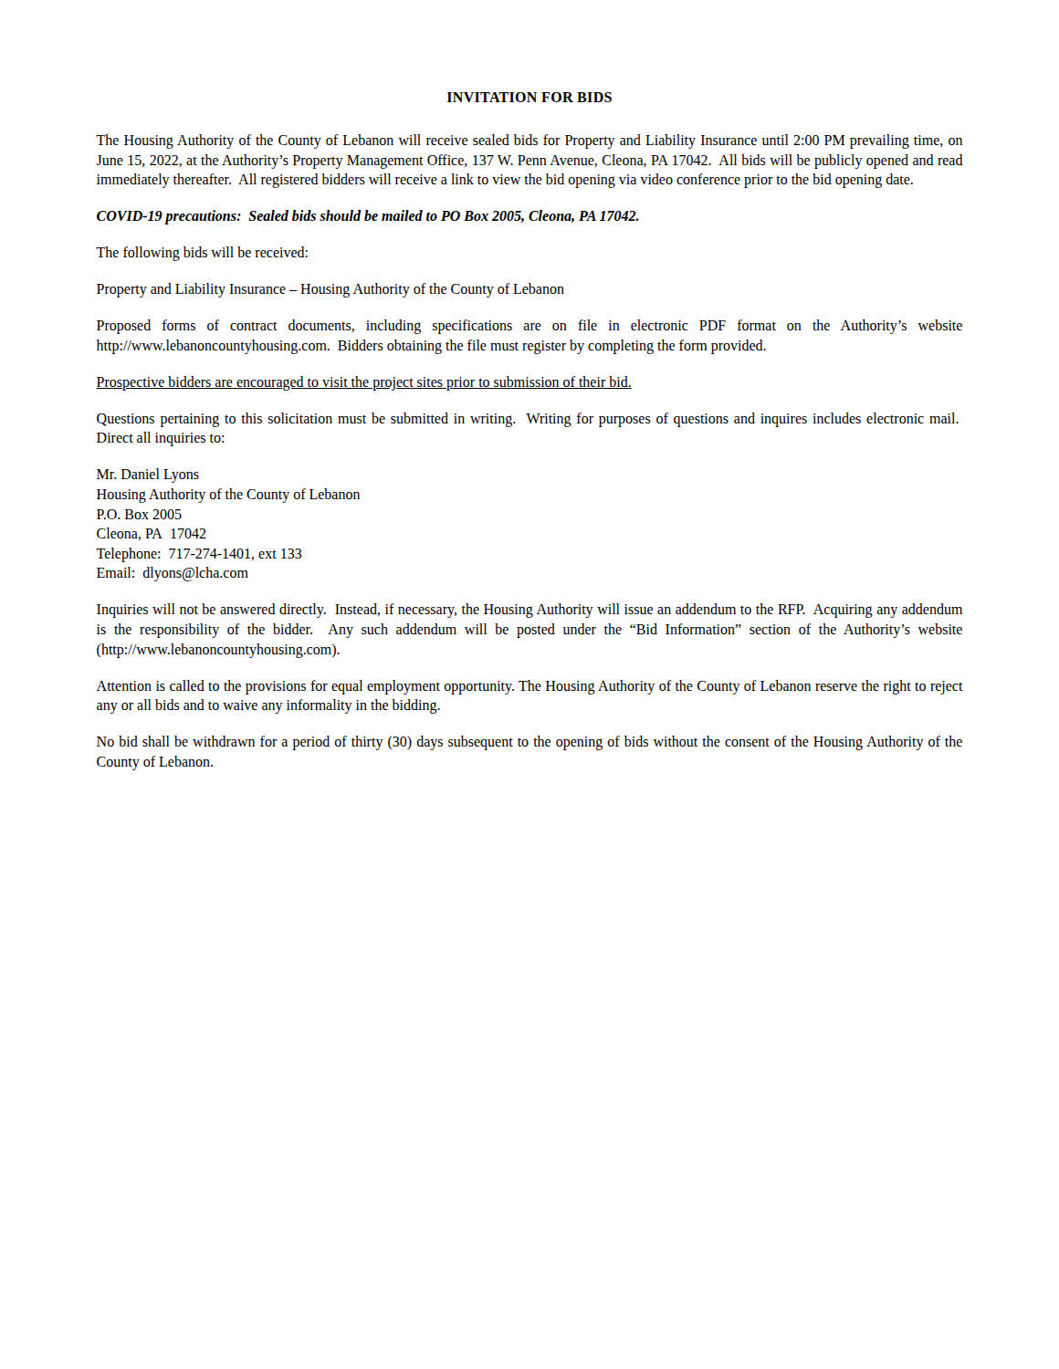INVITATION FOR BIDS
The Housing Authority of the County of Lebanon will receive sealed bids for Property and Liability Insurance until 2:00 PM prevailing time, on June 15, 2022, at the Authority’s Property Management Office, 137 W. Penn Avenue, Cleona, PA 17042. All bids will be publicly opened and read immediately thereafter. All registered bidders will receive a link to view the bid opening via video conference prior to the bid opening date.
COVID-19 precautions: Sealed bids should be mailed to PO Box 2005, Cleona, PA 17042.
The following bids will be received:
Property and Liability Insurance – Housing Authority of the County of Lebanon
Proposed forms of contract documents, including specifications are on file in electronic PDF format on the Authority’s website http://www.lebanoncountyhousing.com. Bidders obtaining the file must register by completing the form provided.
Prospective bidders are encouraged to visit the project sites prior to submission of their bid.
Questions pertaining to this solicitation must be submitted in writing. Writing for purposes of questions and inquires includes electronic mail. Direct all inquiries to:
Mr. Daniel Lyons
Housing Authority of the County of Lebanon
P.O. Box 2005
Cleona, PA 17042
Telephone: 717-274-1401, ext 133
Email: dlyons@lcha.com
Inquiries will not be answered directly. Instead, if necessary, the Housing Authority will issue an addendum to the RFP. Acquiring any addendum is the responsibility of the bidder. Any such addendum will be posted under the “Bid Information” section of the Authority’s website (http://www.lebanoncountyhousing.com).
Attention is called to the provisions for equal employment opportunity. The Housing Authority of the County of Lebanon reserve the right to reject any or all bids and to waive any informality in the bidding.
No bid shall be withdrawn for a period of thirty (30) days subsequent to the opening of bids without the consent of the Housing Authority of the County of Lebanon.